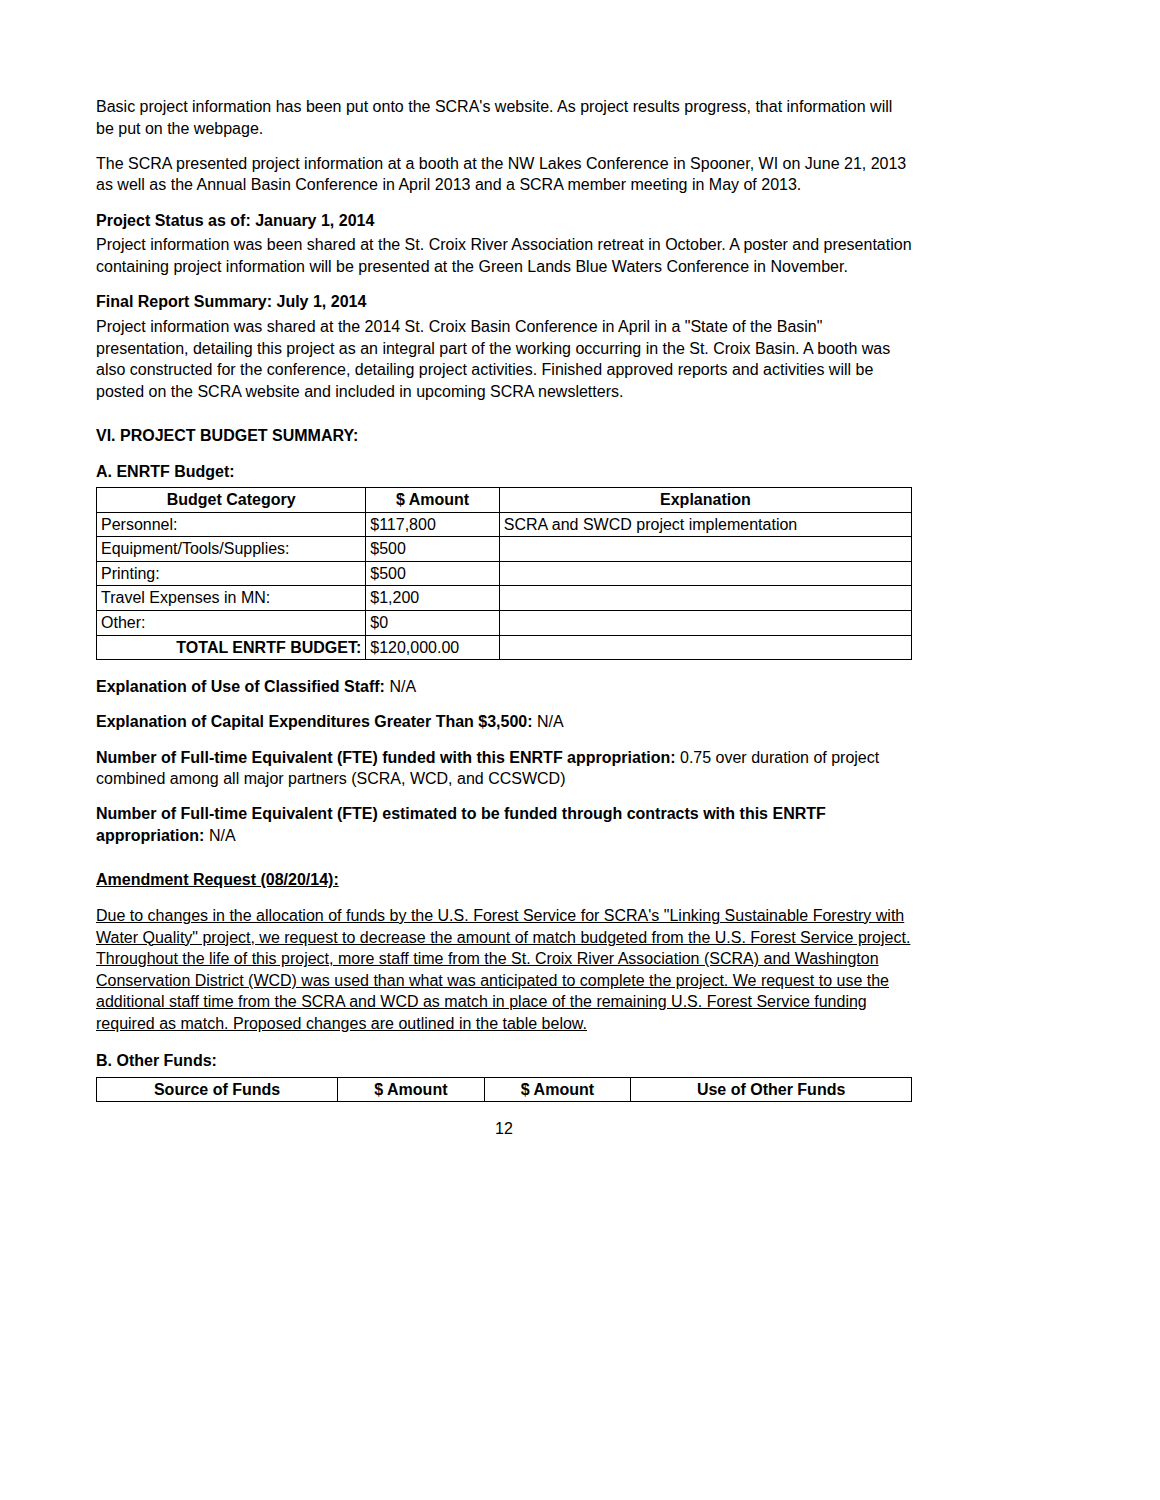Basic project information has been put onto the SCRA's website. As project results progress, that information will be put on the webpage.
The SCRA presented project information at a booth at the NW Lakes Conference in Spooner, WI on June 21, 2013 as well as the Annual Basin Conference in April 2013 and a SCRA member meeting in May of 2013.
Project Status as of: January 1, 2014
Project information was been shared at the St. Croix River Association retreat in October. A poster and presentation containing project information will be presented at the Green Lands Blue Waters Conference in November.
Final Report Summary: July 1, 2014
Project information was shared at the 2014 St. Croix Basin Conference in April in a "State of the Basin" presentation, detailing this project as an integral part of the working occurring in the St. Croix Basin. A booth was also constructed for the conference, detailing project activities. Finished approved reports and activities will be posted on the SCRA website and included in upcoming SCRA newsletters.
VI. PROJECT BUDGET SUMMARY:
A. ENRTF Budget:
| Budget Category | $ Amount | Explanation |
| --- | --- | --- |
| Personnel: | $117,800 | SCRA and SWCD project implementation |
| Equipment/Tools/Supplies: | $500 | |
| Printing: | $500 | |
| Travel Expenses in MN: | $1,200 | |
| Other: | $0 | |
| TOTAL ENRTF BUDGET: | $120,000.00 | |
Explanation of Use of Classified Staff: N/A
Explanation of Capital Expenditures Greater Than $3,500: N/A
Number of Full-time Equivalent (FTE) funded with this ENRTF appropriation: 0.75 over duration of project combined among all major partners (SCRA, WCD, and CCSWCD)
Number of Full-time Equivalent (FTE) estimated to be funded through contracts with this ENRTF appropriation: N/A
Amendment Request (08/20/14):
Due to changes in the allocation of funds by the U.S. Forest Service for SCRA's "Linking Sustainable Forestry with Water Quality" project, we request to decrease the amount of match budgeted from the U.S. Forest Service project. Throughout the life of this project, more staff time from the St. Croix River Association (SCRA) and Washington Conservation District (WCD) was used than what was anticipated to complete the project. We request to use the additional staff time from the SCRA and WCD as match in place of the remaining U.S. Forest Service funding required as match. Proposed changes are outlined in the table below.
B. Other Funds:
| Source of Funds | $ Amount | $ Amount | Use of Other Funds |
| --- | --- | --- | --- |
12